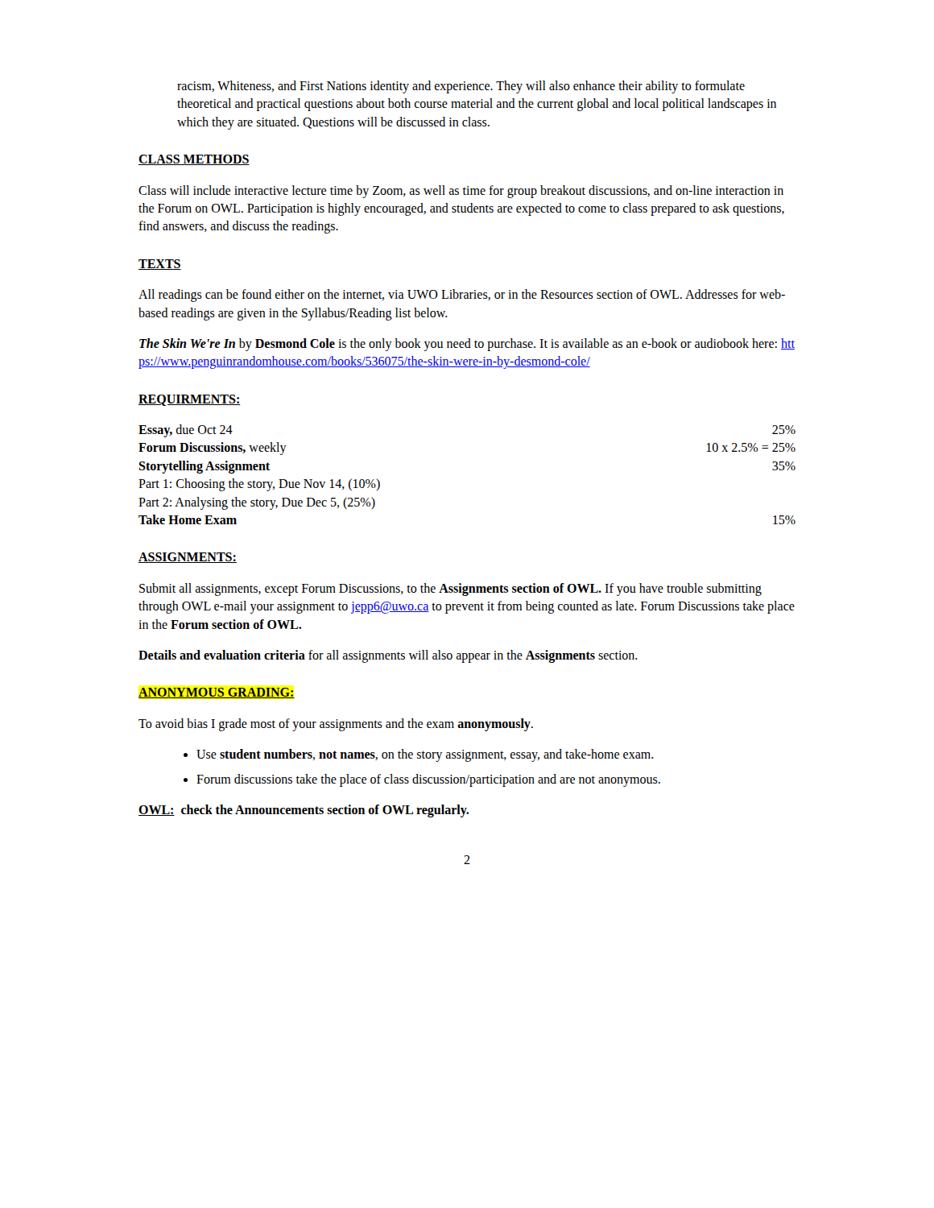racism, Whiteness, and First Nations identity and experience. They will also enhance their ability to formulate theoretical and practical questions about both course material and the current global and local political landscapes in which they are situated. Questions will be discussed in class.
CLASS METHODS
Class will include interactive lecture time by Zoom, as well as time for group breakout discussions, and on-line interaction in the Forum on OWL. Participation is highly encouraged, and students are expected to come to class prepared to ask questions, find answers, and discuss the readings.
TEXTS
All readings can be found either on the internet, via UWO Libraries, or in the Resources section of OWL. Addresses for web-based readings are given in the Syllabus/Reading list below.
The Skin We're In by Desmond Cole is the only book you need to purchase. It is available as an e-book or audiobook here: https://www.penguinrandomhouse.com/books/536075/the-skin-were-in-by-desmond-cole/
REQUIRMENTS:
| Essay, due Oct 24 | 25% |
| Forum Discussions, weekly | 10 x 2.5% = 25% |
| Storytelling Assignment | 35% |
| Part 1: Choosing the story, Due Nov 14, (10%) | |
| Part 2: Analysing the story, Due Dec 5, (25%) | |
| Take Home Exam | 15% |
ASSIGNMENTS:
Submit all assignments, except Forum Discussions, to the Assignments section of OWL. If you have trouble submitting through OWL e-mail your assignment to jepp6@uwo.ca to prevent it from being counted as late. Forum Discussions take place in the Forum section of OWL.
Details and evaluation criteria for all assignments will also appear in the Assignments section.
ANONYMOUS GRADING:
To avoid bias I grade most of your assignments and the exam anonymously.
Use student numbers, not names, on the story assignment, essay, and take-home exam.
Forum discussions take the place of class discussion/participation and are not anonymous.
OWL: check the Announcements section of OWL regularly.
2